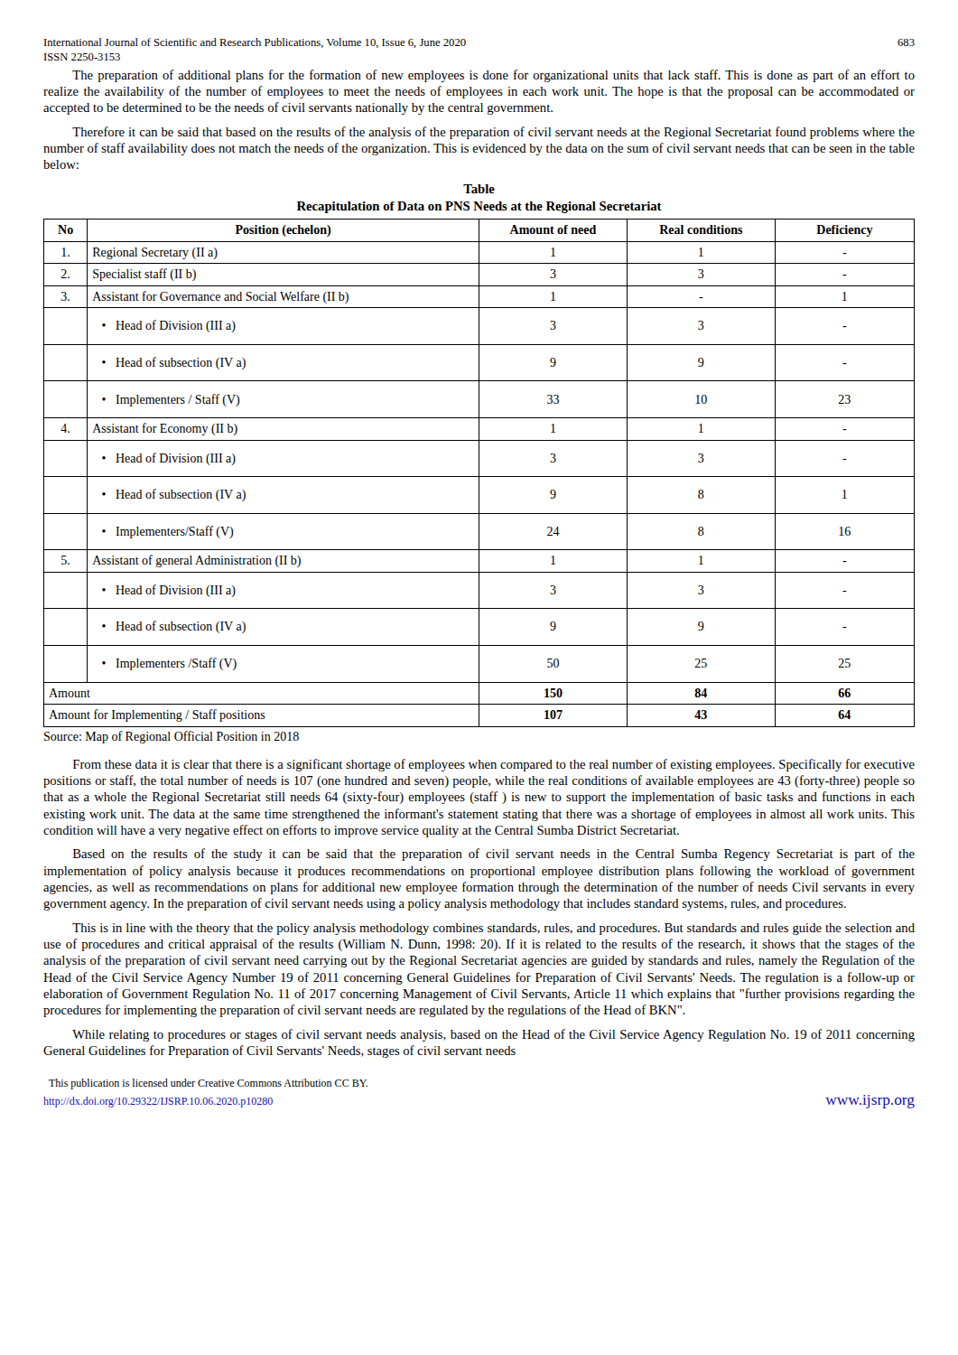International Journal of Scientific and Research Publications, Volume 10, Issue 6, June 2020
ISSN 2250-3153
683
The preparation of additional plans for the formation of new employees is done for organizational units that lack staff. This is done as part of an effort to realize the availability of the number of employees to meet the needs of employees in each work unit. The hope is that the proposal can be accommodated or accepted to be determined to be the needs of civil servants nationally by the central government.
Therefore it can be said that based on the results of the analysis of the preparation of civil servant needs at the Regional Secretariat found problems where the number of staff availability does not match the needs of the organization. This is evidenced by the data on the sum of civil servant needs that can be seen in the table below:
Table
Recapitulation of Data on PNS Needs at the Regional Secretariat
| No | Position (echelon) | Amount of need | Real conditions | Deficiency |
| --- | --- | --- | --- | --- |
| 1. | Regional Secretary (II a) | 1 | 1 | - |
| 2. | Specialist staff (II b) | 3 | 3 | - |
| 3. | Assistant for Governance and Social Welfare (II b) | 1 | - | 1 |
| | Head of Division (III a) | 3 | 3 | - |
| | Head of subsection (IV a) | 9 | 9 | - |
| | Implementers / Staff (V) | 33 | 10 | 23 |
| 4. | Assistant for Economy (II b) | 1 | 1 | - |
| | Head of Division (III a) | 3 | 3 | - |
| | Head of subsection (IV a) | 9 | 8 | 1 |
| | Implementers/Staff (V) | 24 | 8 | 16 |
| 5. | Assistant of general Administration (II b) | 1 | 1 | - |
| | Head of Division (III a) | 3 | 3 | - |
| | Head of subsection (IV a) | 9 | 9 | - |
| | Implementers /Staff (V) | 50 | 25 | 25 |
| Amount | 150 | 84 | 66 |
| Amount for Implementing / Staff positions | 107 | 43 | 64 |
Source: Map of Regional Official Position in 2018
From these data it is clear that there is a significant shortage of employees when compared to the real number of existing employees. Specifically for executive positions or staff, the total number of needs is 107 (one hundred and seven) people, while the real conditions of available employees are 43 (forty-three) people so that as a whole the Regional Secretariat still needs 64 (sixty-four) employees (staff ) is new to support the implementation of basic tasks and functions in each existing work unit. The data at the same time strengthened the informant's statement stating that there was a shortage of employees in almost all work units. This condition will have a very negative effect on efforts to improve service quality at the Central Sumba District Secretariat.
Based on the results of the study it can be said that the preparation of civil servant needs in the Central Sumba Regency Secretariat is part of the implementation of policy analysis because it produces recommendations on proportional employee distribution plans following the workload of government agencies, as well as recommendations on plans for additional new employee formation through the determination of the number of needs Civil servants in every government agency. In the preparation of civil servant needs using a policy analysis methodology that includes standard systems, rules, and procedures.
This is in line with the theory that the policy analysis methodology combines standards, rules, and procedures. But standards and rules guide the selection and use of procedures and critical appraisal of the results (William N. Dunn, 1998: 20). If it is related to the results of the research, it shows that the stages of the analysis of the preparation of civil servant need carrying out by the Regional Secretariat agencies are guided by standards and rules, namely the Regulation of the Head of the Civil Service Agency Number 19 of 2011 concerning General Guidelines for Preparation of Civil Servants' Needs. The regulation is a follow-up or elaboration of Government Regulation No. 11 of 2017 concerning Management of Civil Servants, Article 11 which explains that "further provisions regarding the procedures for implementing the preparation of civil servant needs are regulated by the regulations of the Head of BKN".
While relating to procedures or stages of civil servant needs analysis, based on the Head of the Civil Service Agency Regulation No. 19 of 2011 concerning General Guidelines for Preparation of Civil Servants' Needs, stages of civil servant needs
This publication is licensed under Creative Commons Attribution CC BY.
http://dx.doi.org/10.29322/IJSRP.10.06.2020.p10280 www.ijsrp.org